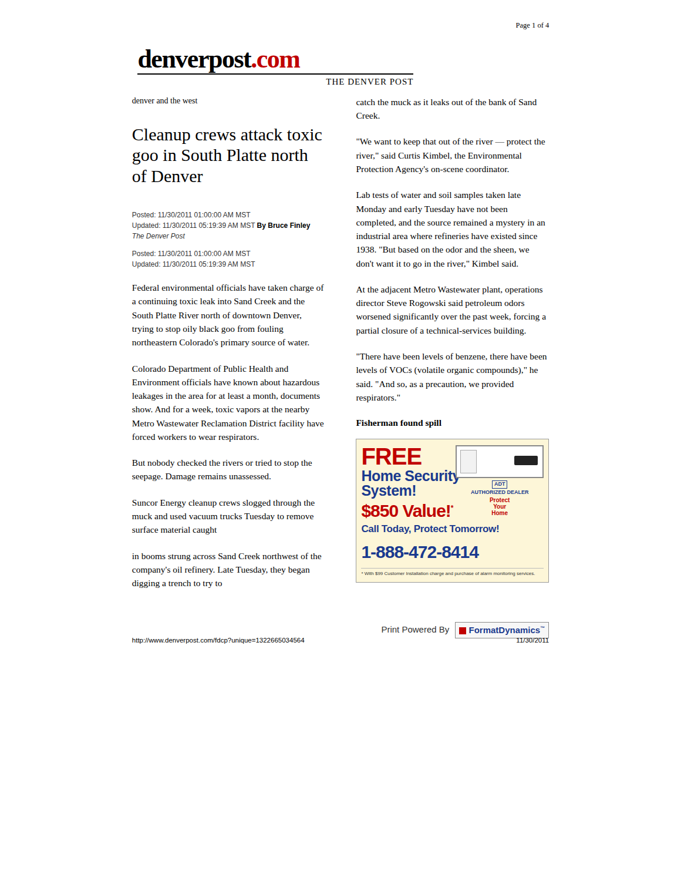Page 1 of 4
denverpost.com
The Denver Post
denver and the west
Cleanup crews attack toxic goo in South Platte north of Denver
Posted: 11/30/2011 01:00:00 AM MST
Updated: 11/30/2011 05:19:39 AM MST By Bruce Finley
The Denver Post
Posted: 11/30/2011 01:00:00 AM MST
Updated: 11/30/2011 05:19:39 AM MST
Federal environmental officials have taken charge of a continuing toxic leak into Sand Creek and the South Platte River north of downtown Denver, trying to stop oily black goo from fouling northeastern Colorado's primary source of water.
Colorado Department of Public Health and Environment officials have known about hazardous leakages in the area for at least a month, documents show. And for a week, toxic vapors at the nearby Metro Wastewater Reclamation District facility have forced workers to wear respirators.
But nobody checked the rivers or tried to stop the seepage. Damage remains unassessed.
Suncor Energy cleanup crews slogged through the muck and used vacuum trucks Tuesday to remove surface material caught
in booms strung across Sand Creek northwest of the company's oil refinery. Late Tuesday, they began digging a trench to try to
catch the muck as it leaks out of the bank of Sand Creek.
"We want to keep that out of the river — protect the river," said Curtis Kimbel, the Environmental Protection Agency's on-scene coordinator.
Lab tests of water and soil samples taken late Monday and early Tuesday have not been completed, and the source remained a mystery in an industrial area where refineries have existed since 1938. "But based on the odor and the sheen, we don't want it to go in the river," Kimbel said.
At the adjacent Metro Wastewater plant, operations director Steve Rogowski said petroleum odors worsened significantly over the past week, forcing a partial closure of a technical-services building.
"There have been levels of benzene, there have been levels of VOCs (volatile organic compounds)," he said. "And so, as a precaution, we provided respirators."
Fisherman found spill
ADT
AUTHORIZED DEALER
Protect
Your
Home
FREE
Home Security
System!
$850 Value!*
Call Today, Protect Tomorrow!
1-888-472-8414
* With $99 Customer Installation charge and purchase of alarm monitoring services.
Print Powered By FormatDynamics™
http://www.denverpost.com/fdcp?unique=1322665034564 11/30/2011